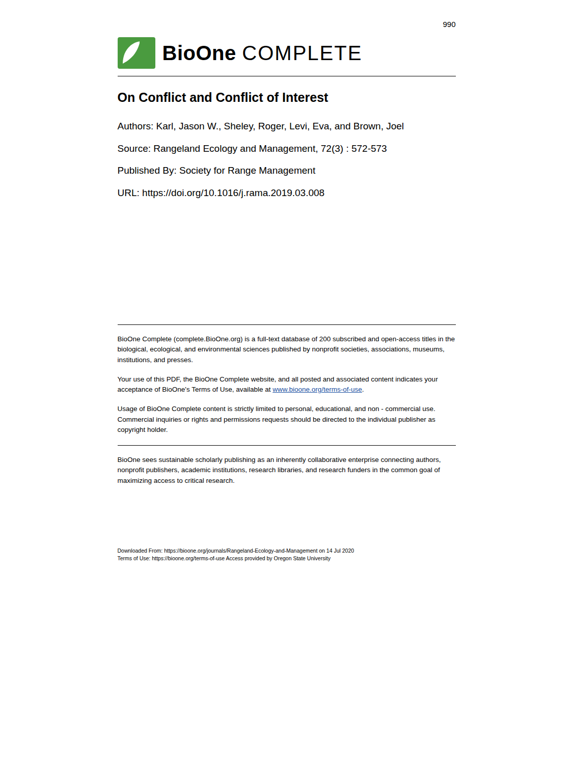990
Bio One COMPLETE
On Conflict and Conflict of Interest
Authors: Karl, Jason W., Sheley, Roger, Levi, Eva, and Brown, Joel
Source: Rangeland Ecology and Management, 72(3) : 572-573
Published By: Society for Range Management
URL: https://doi.org/10.1016/j.rama.2019.03.008
BioOne Complete (complete.BioOne.org) is a full-text database of 200 subscribed and open-access titles in the biological, ecological, and environmental sciences published by nonprofit societies, associations, museums, institutions, and presses.
Your use of this PDF, the BioOne Complete website, and all posted and associated content indicates your acceptance of BioOne's Terms of Use, available at www.bioone.org/terms-of-use.
Usage of BioOne Complete content is strictly limited to personal, educational, and non - commercial use. Commercial inquiries or rights and permissions requests should be directed to the individual publisher as copyright holder.
BioOne sees sustainable scholarly publishing as an inherently collaborative enterprise connecting authors, nonprofit publishers, academic institutions, research libraries, and research funders in the common goal of maximizing access to critical research.
Downloaded From: https://bioone.org/journals/Rangeland-Ecology-and-Management on 14 Jul 2020
Terms of Use: https://bioone.org/terms-of-use Access provided by Oregon State University